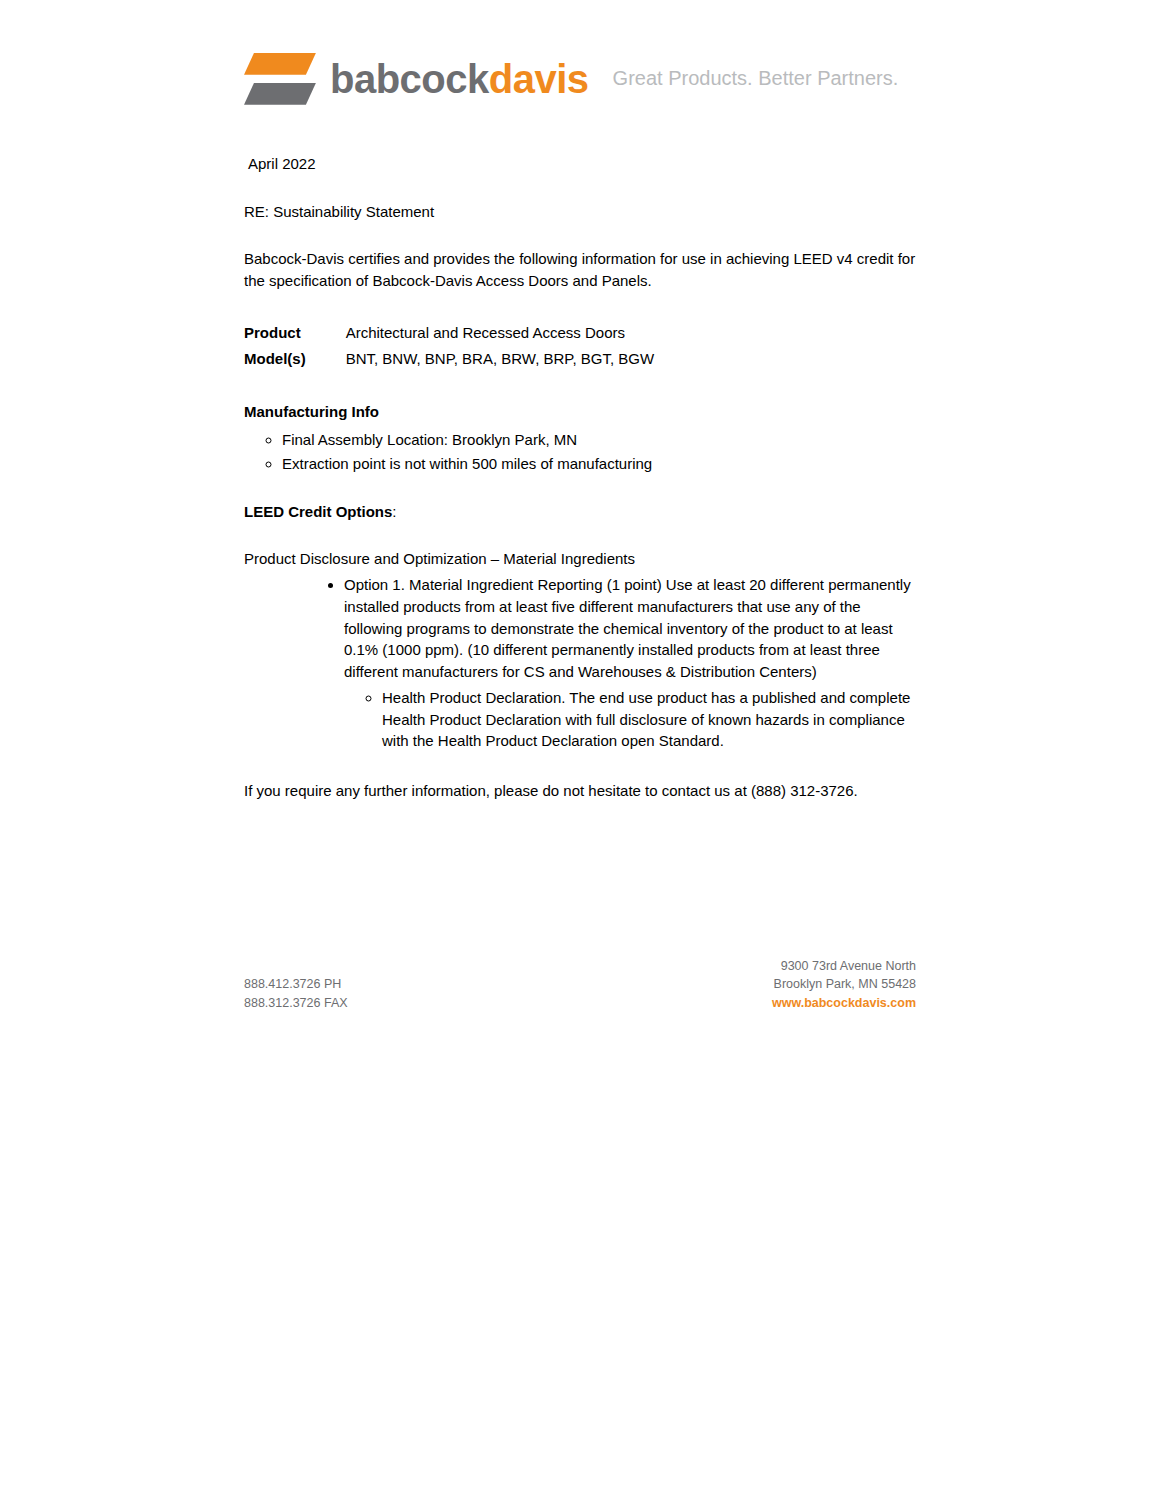babcock davis
Great Products. Better Partners.
April 2022
RE: Sustainability Statement
Babcock-Davis certifies and provides the following information for use in achieving LEED v4 credit for the specification of Babcock-Davis Access Doors and Panels.
| Product | Architectural and Recessed Access Doors |
| Model(s) | BNT, BNW, BNP, BRA, BRW, BRP, BGT, BGW |
Manufacturing Info
Final Assembly Location: Brooklyn Park, MN
Extraction point is not within 500 miles of manufacturing
LEED Credit Options:
Product Disclosure and Optimization – Material Ingredients
Option 1. Material Ingredient Reporting (1 point) Use at least 20 different permanently installed products from at least five different manufacturers that use any of the following programs to demonstrate the chemical inventory of the product to at least 0.1% (1000 ppm). (10 different permanently installed products from at least three different manufacturers for CS and Warehouses & Distribution Centers)
Health Product Declaration. The end use product has a published and complete Health Product Declaration with full disclosure of known hazards in compliance with the Health Product Declaration open Standard.
If you require any further information, please do not hesitate to contact us at (888) 312-3726.
888.412.3726 PH
888.312.3726 FAX
9300 73rd Avenue North
Brooklyn Park, MN 55428
www.babcockdavis.com